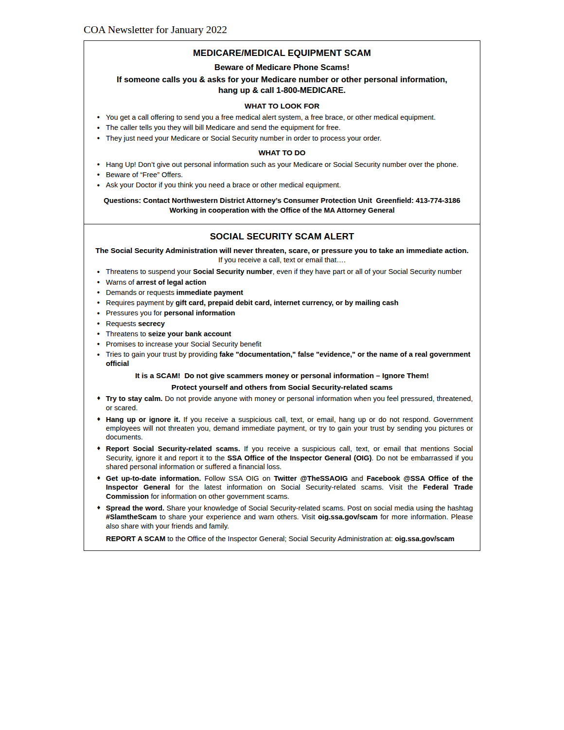COA Newsletter for January 2022
MEDICARE/MEDICAL EQUIPMENT SCAM
Beware of Medicare Phone Scams!
If someone calls you & asks for your Medicare number or other personal information,
hang up & call 1-800-MEDICARE.
WHAT TO LOOK FOR
You get a call offering to send you a free medical alert system, a free brace, or other medical equipment.
The caller tells you they will bill Medicare and send the equipment for free.
They just need your Medicare or Social Security number in order to process your order.
WHAT TO DO
Hang Up! Don’t give out personal information such as your Medicare or Social Security number over the phone.
Beware of “Free” Offers.
Ask your Doctor if you think you need a brace or other medical equipment.
Questions: Contact Northwestern District Attorney’s Consumer Protection Unit Greenfield: 413-774-3186
Working in cooperation with the Office of the MA Attorney General
SOCIAL SECURITY SCAM ALERT
The Social Security Administration will never threaten, scare, or pressure you to take an immediate action.
If you receive a call, text or email that….
Threatens to suspend your Social Security number, even if they have part or all of your Social Security number
Warns of arrest of legal action
Demands or requests immediate payment
Requires payment by gift card, prepaid debit card, internet currency, or by mailing cash
Pressures you for personal information
Requests secrecy
Threatens to seize your bank account
Promises to increase your Social Security benefit
Tries to gain your trust by providing fake "documentation," false "evidence," or the name of a real government official
It is a SCAM! Do not give scammers money or personal information – Ignore Them!
Protect yourself and others from Social Security-related scams
Try to stay calm. Do not provide anyone with money or personal information when you feel pressured, threatened, or scared.
Hang up or ignore it. If you receive a suspicious call, text, or email, hang up or do not respond. Government employees will not threaten you, demand immediate payment, or try to gain your trust by sending you pictures or documents.
Report Social Security-related scams. If you receive a suspicious call, text, or email that mentions Social Security, ignore it and report it to the SSA Office of the Inspector General (OIG). Do not be embarrassed if you shared personal information or suffered a financial loss.
Get up-to-date information. Follow SSA OIG on Twitter @TheSSAOIG and Facebook @SSA Office of the Inspector General for the latest information on Social Security-related scams. Visit the Federal Trade Commission for information on other government scams.
Spread the word. Share your knowledge of Social Security-related scams. Post on social media using the hashtag #SlamtheScam to share your experience and warn others. Visit oig.ssa.gov/scam for more information. Please also share with your friends and family.
REPORT A SCAM to the Office of the Inspector General; Social Security Administration at: oig.ssa.gov/scam